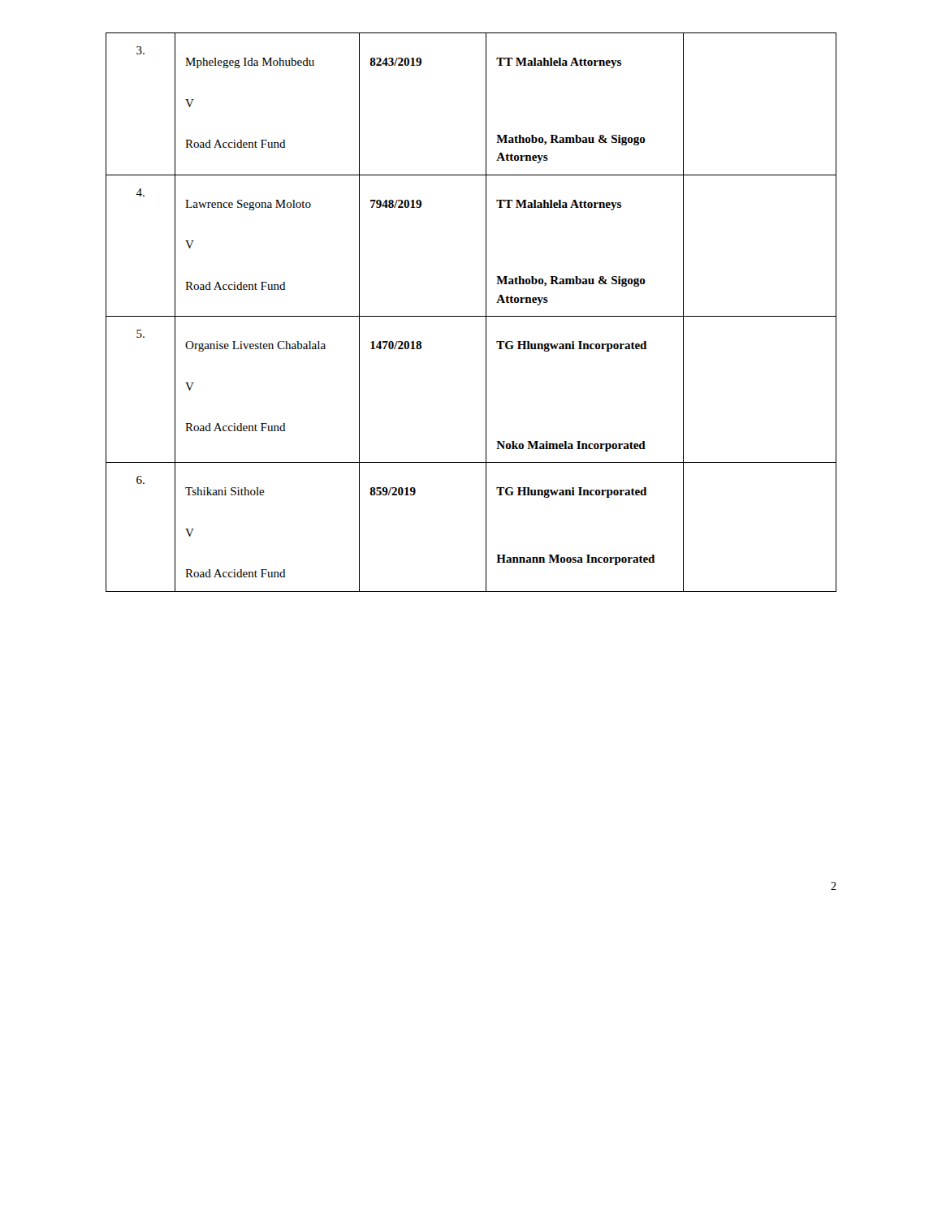| 3. | Mphelegeg Ida Mohubedu V Road Accident Fund | 8243/2019 | TT Malahlela Attorneys Mathobo, Rambau & Sigogo Attorneys | |
| 4. | Lawrence Segona Moloto V Road Accident Fund | 7948/2019 | TT Malahlela Attorneys Mathobo, Rambau & Sigogo Attorneys | |
| 5. | Organise Livesten Chabalala V Road Accident Fund | 1470/2018 | TG Hlungwani Incorporated Noko Maimela Incorporated | |
| 6. | Tshikani Sithole V Road Accident Fund | 859/2019 | TG Hlungwani Incorporated Hannann Moosa Incorporated | |
2